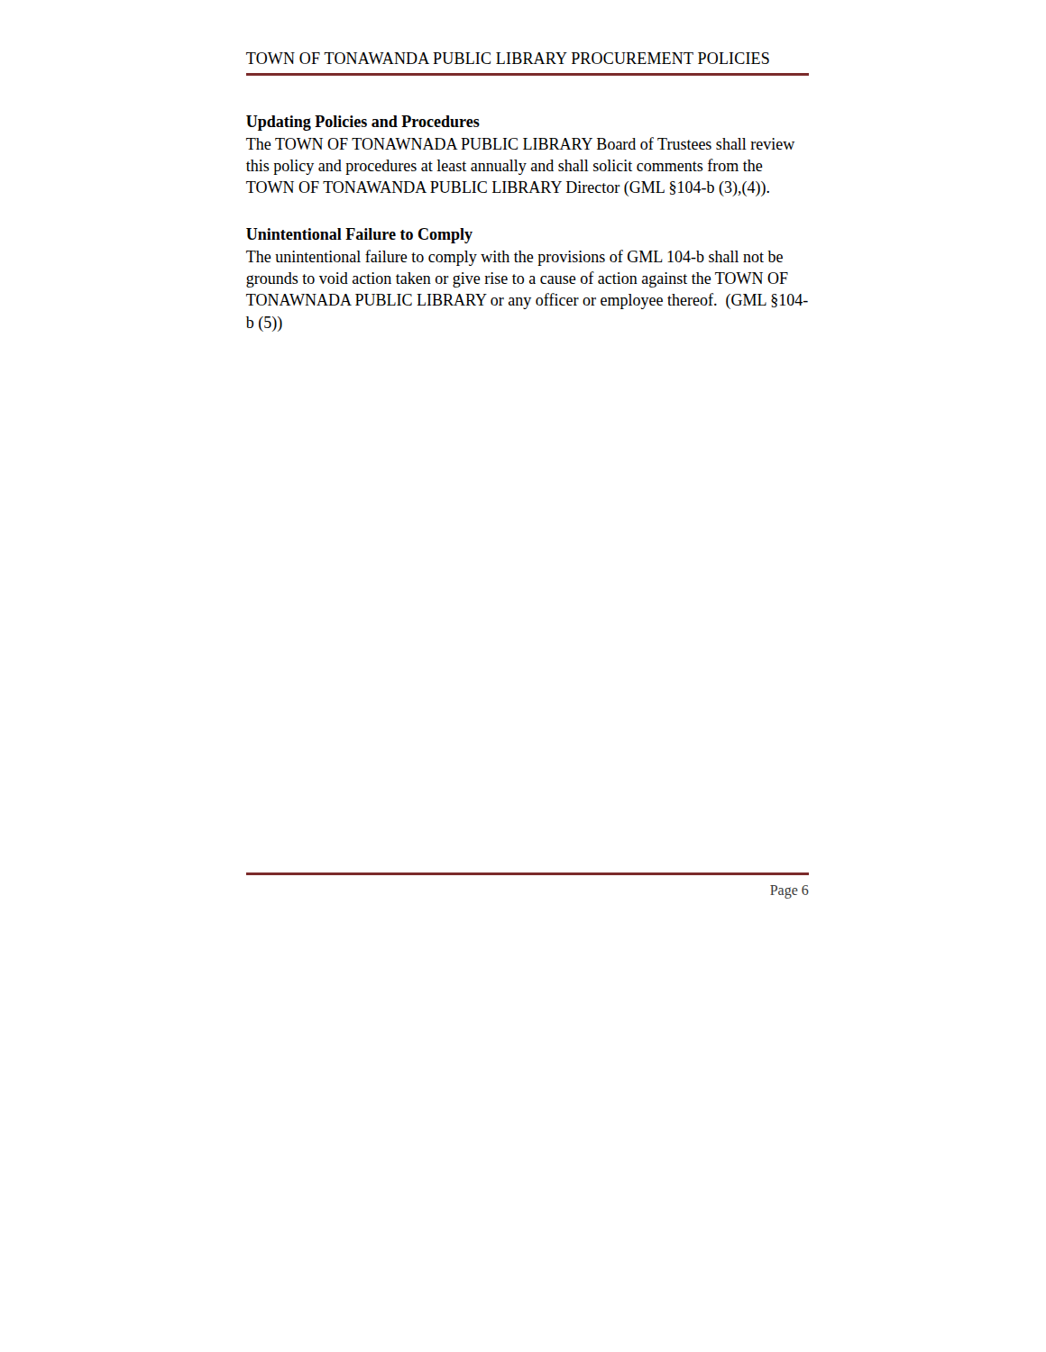TOWN OF TONAWANDA PUBLIC LIBRARY PROCUREMENT POLICIES
Updating Policies and Procedures
The TOWN OF TONAWNADA PUBLIC LIBRARY Board of Trustees shall review this policy and procedures at least annually and shall solicit comments from the TOWN OF TONAWANDA PUBLIC LIBRARY Director (GML §104-b (3),(4)).
Unintentional Failure to Comply
The unintentional failure to comply with the provisions of GML 104-b shall not be grounds to void action taken or give rise to a cause of action against the TOWN OF TONAWNADA PUBLIC LIBRARY or any officer or employee thereof. (GML §104-b (5))
Page 6